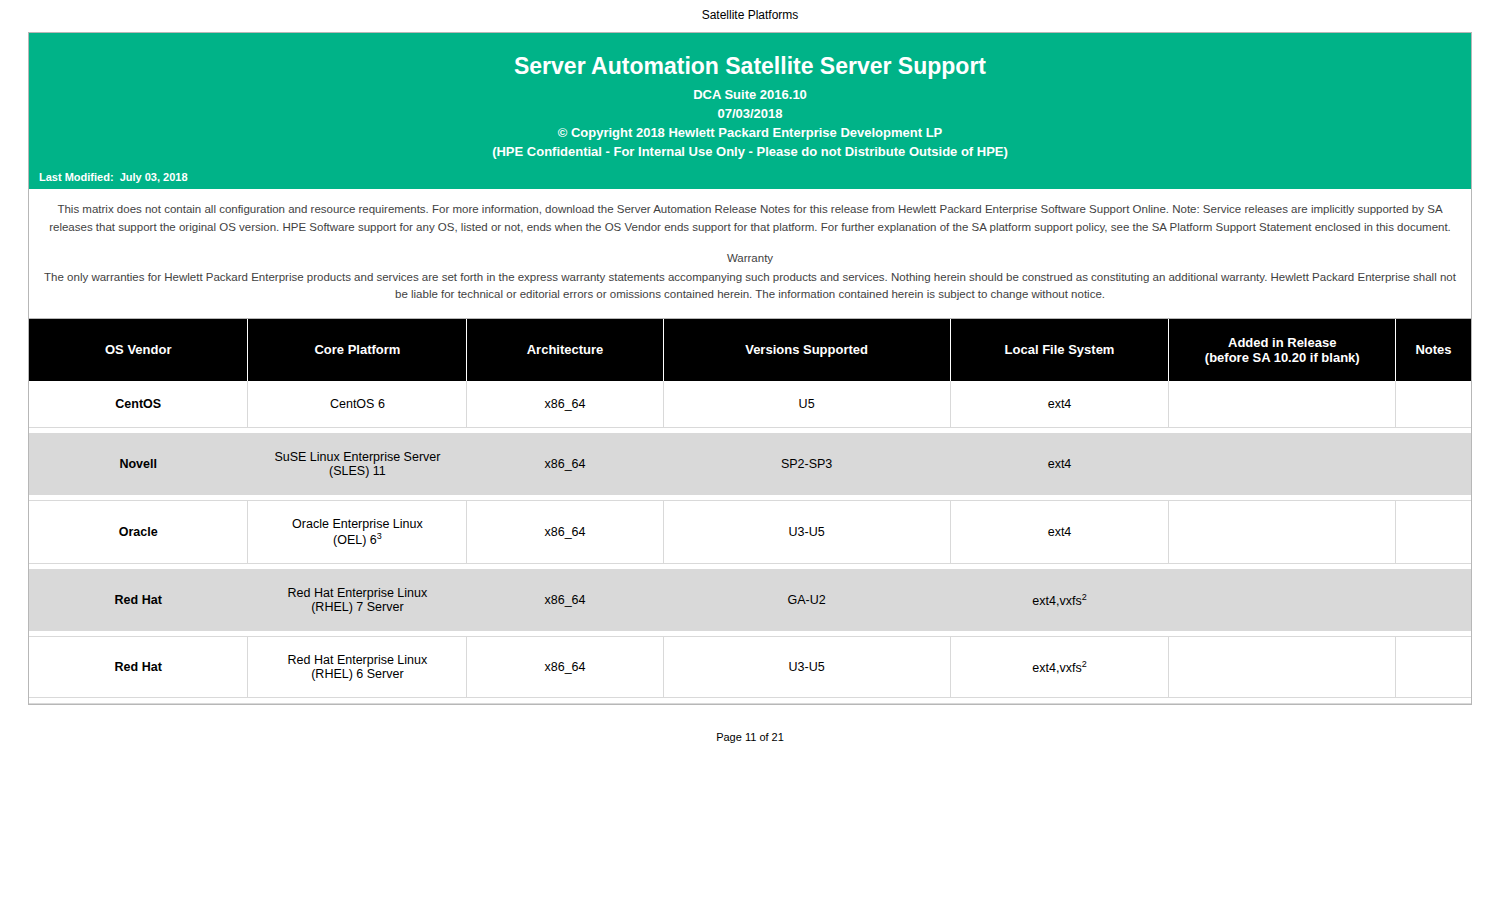Satellite Platforms
Server Automation Satellite Server Support
DCA Suite 2016.10
07/03/2018
© Copyright 2018 Hewlett Packard Enterprise Development LP
(HPE Confidential - For Internal Use Only - Please do not Distribute Outside of HPE)
Last Modified: July 03, 2018
This matrix does not contain all configuration and resource requirements. For more information, download the Server Automation Release Notes for this release from Hewlett Packard Enterprise Software Support Online. Note: Service releases are implicitly supported by SA releases that support the original OS version. HPE Software support for any OS, listed or not, ends when the OS Vendor ends support for that platform. For further explanation of the SA platform support policy, see the SA Platform Support Statement enclosed in this document.
Warranty
The only warranties for Hewlett Packard Enterprise products and services are set forth in the express warranty statements accompanying such products and services. Nothing herein should be construed as constituting an additional warranty. Hewlett Packard Enterprise shall not be liable for technical or editorial errors or omissions contained herein. The information contained herein is subject to change without notice.
| OS Vendor | Core Platform | Architecture | Versions Supported | Local File System | Added in Release (before SA 10.20 if blank) | Notes |
| --- | --- | --- | --- | --- | --- | --- |
| CentOS | CentOS 6 | x86_64 | U5 | ext4 | | |
| Novell | SuSE Linux Enterprise Server (SLES) 11 | x86_64 | SP2-SP3 | ext4 | | |
| Oracle | Oracle Enterprise Linux (OEL) 6 3 | x86_64 | U3-U5 | ext4 | | |
| Red Hat | Red Hat Enterprise Linux (RHEL) 7 Server | x86_64 | GA-U2 | ext4,vxfs 2 | | |
| Red Hat | Red Hat Enterprise Linux (RHEL) 6 Server | x86_64 | U3-U5 | ext4,vxfs 2 | | |
Page 11 of 21